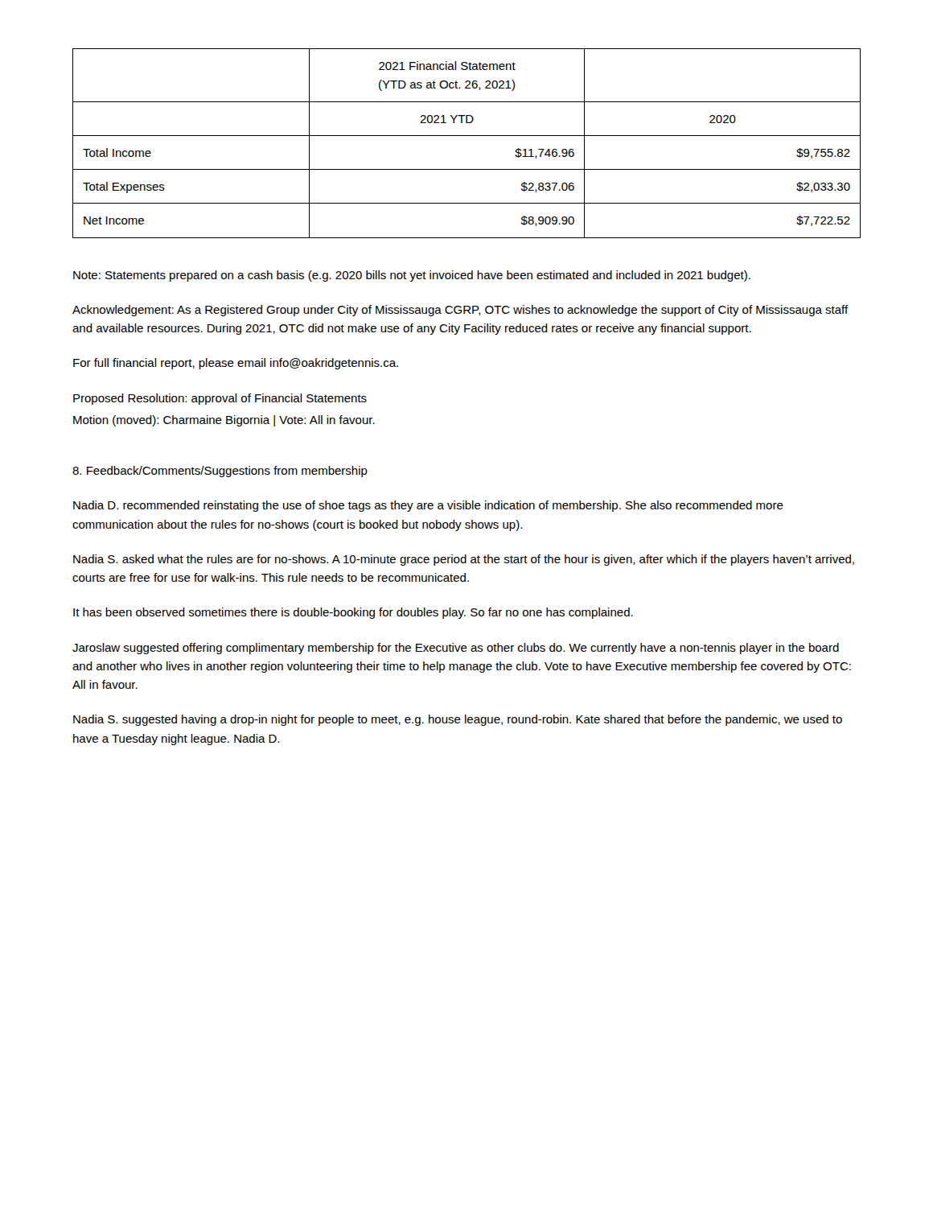| | 2021 Financial Statement (YTD as at Oct. 26, 2021) | |
| | 2021 YTD | 2020 |
| Total Income | $11,746.96 | $9,755.82 |
| Total Expenses | $2,837.06 | $2,033.30 |
| Net Income | $8,909.90 | $7,722.52 |
Note: Statements prepared on a cash basis (e.g. 2020 bills not yet invoiced have been estimated and included in 2021 budget).
Acknowledgement: As a Registered Group under City of Mississauga CGRP, OTC wishes to acknowledge the support of City of Mississauga staff and available resources. During 2021, OTC did not make use of any City Facility reduced rates or receive any financial support.
For full financial report, please email info@oakridgetennis.ca.
Proposed Resolution: approval of Financial Statements
Motion (moved): Charmaine Bigornia | Vote: All in favour.
8. Feedback/Comments/Suggestions from membership
Nadia D. recommended reinstating the use of shoe tags as they are a visible indication of membership. She also recommended more communication about the rules for no-shows (court is booked but nobody shows up).
Nadia S. asked what the rules are for no-shows. A 10-minute grace period at the start of the hour is given, after which if the players haven’t arrived, courts are free for use for walk-ins. This rule needs to be recommunicated.
It has been observed sometimes there is double-booking for doubles play. So far no one has complained.
Jaroslaw suggested offering complimentary membership for the Executive as other clubs do. We currently have a non-tennis player in the board and another who lives in another region volunteering their time to help manage the club. Vote to have Executive membership fee covered by OTC: All in favour.
Nadia S. suggested having a drop-in night for people to meet, e.g. house league, round-robin. Kate shared that before the pandemic, we used to have a Tuesday night league. Nadia D.